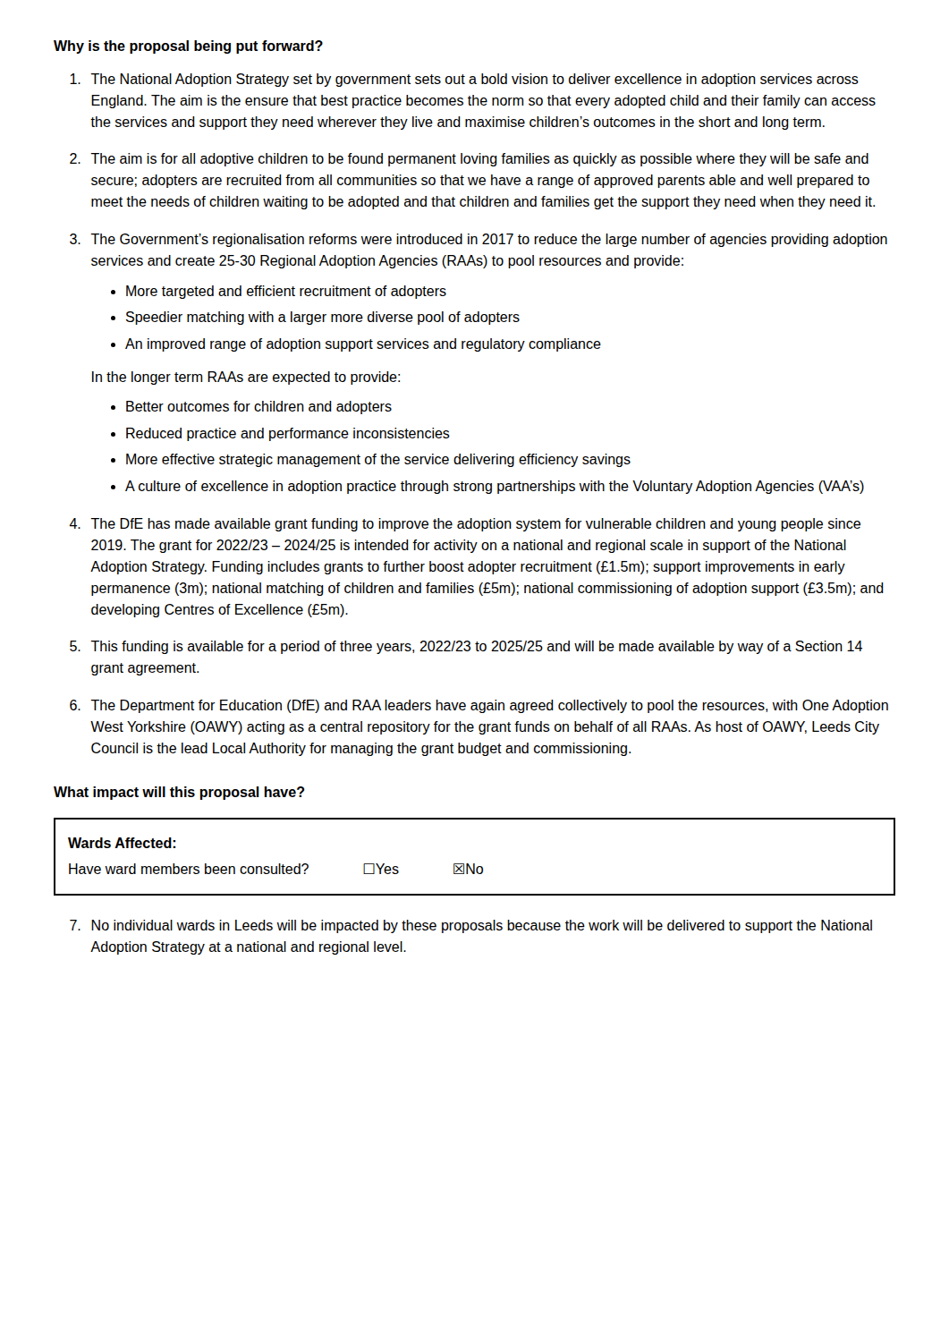Why is the proposal being put forward?
The National Adoption Strategy set by government sets out a bold vision to deliver excellence in adoption services across England. The aim is the ensure that best practice becomes the norm so that every adopted child and their family can access the services and support they need wherever they live and maximise children’s outcomes in the short and long term.
The aim is for all adoptive children to be found permanent loving families as quickly as possible where they will be safe and secure; adopters are recruited from all communities so that we have a range of approved parents able and well prepared to meet the needs of children waiting to be adopted and that children and families get the support they need when they need it.
The Government’s regionalisation reforms were introduced in 2017 to reduce the large number of agencies providing adoption services and create 25-30 Regional Adoption Agencies (RAAs) to pool resources and provide:
More targeted and efficient recruitment of adopters
Speedier matching with a larger more diverse pool of adopters
An improved range of adoption support services and regulatory compliance
In the longer term RAAs are expected to provide:
Better outcomes for children and adopters
Reduced practice and performance inconsistencies
More effective strategic management of the service delivering efficiency savings
A culture of excellence in adoption practice through strong partnerships with the Voluntary Adoption Agencies (VAA’s)
The DfE has made available grant funding to improve the adoption system for vulnerable children and young people since 2019. The grant for 2022/23 – 2024/25 is intended for activity on a national and regional scale in support of the National Adoption Strategy. Funding includes grants to further boost adopter recruitment (£1.5m); support improvements in early permanence (3m); national matching of children and families (£5m); national commissioning of adoption support (£3.5m); and developing Centres of Excellence (£5m).
This funding is available for a period of three years, 2022/23 to 2025/25 and will be made available by way of a Section 14 grant agreement.
The Department for Education (DfE) and RAA leaders have again agreed collectively to pool the resources, with One Adoption West Yorkshire (OAWY) acting as a central repository for the grant funds on behalf of all RAAs. As host of OAWY, Leeds City Council is the lead Local Authority for managing the grant budget and commissioning.
What impact will this proposal have?
Wards Affected:
Have ward members been consulted?☐Yes☒No
No individual wards in Leeds will be impacted by these proposals because the work will be delivered to support the National Adoption Strategy at a national and regional level.